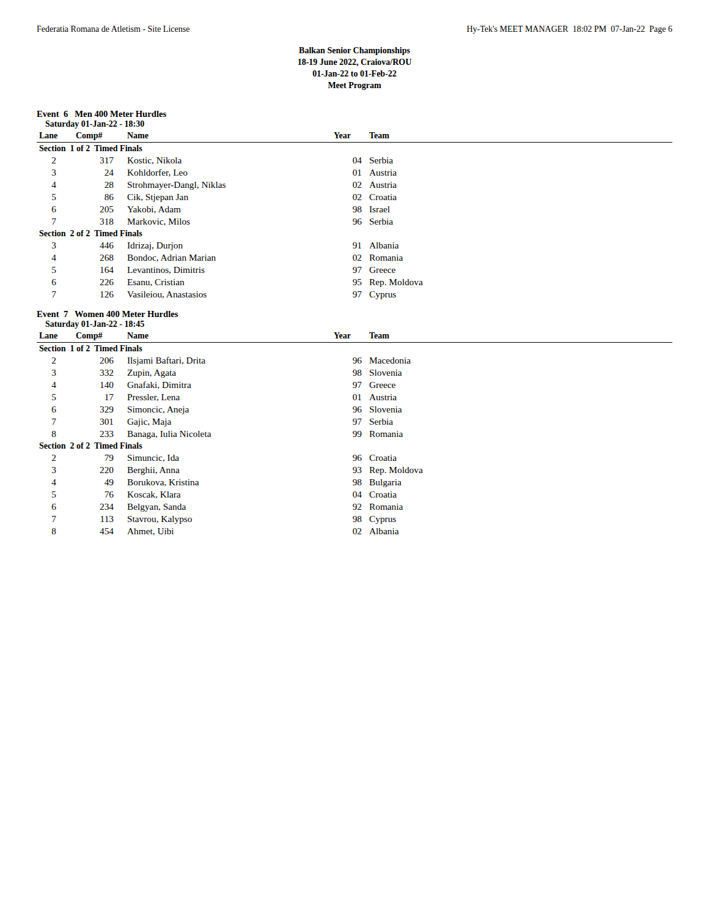Federatia Romana de Atletism - Site License
Hy-Tek's MEET MANAGER 18:02 PM 07-Jan-22 Page 6
Balkan Senior Championships
18-19 June 2022, Craiova/ROU
01-Jan-22 to 01-Feb-22
Meet Program
Event 6 Men 400 Meter Hurdles
Saturday 01-Jan-22 - 18:30
| Lane | Comp# | Name | Year | Team |
| --- | --- | --- | --- | --- |
| Section 1 of 2 Timed Finals |
| 2 | 317 | Kostic, Nikola | 04 | Serbia |
| 3 | 24 | Kohldorfer, Leo | 01 | Austria |
| 4 | 28 | Strohmayer-Dangl, Niklas | 02 | Austria |
| 5 | 86 | Cik, Stjepan Jan | 02 | Croatia |
| 6 | 205 | Yakobi, Adam | 98 | Israel |
| 7 | 318 | Markovic, Milos | 96 | Serbia |
| Section 2 of 2 Timed Finals |
| 3 | 446 | Idrizaj, Durjon | 91 | Albania |
| 4 | 268 | Bondoc, Adrian Marian | 02 | Romania |
| 5 | 164 | Levantinos, Dimitris | 97 | Greece |
| 6 | 226 | Esanu, Cristian | 95 | Rep. Moldova |
| 7 | 126 | Vasileiou, Anastasios | 97 | Cyprus |
Event 7 Women 400 Meter Hurdles
Saturday 01-Jan-22 - 18:45
| Lane | Comp# | Name | Year | Team |
| --- | --- | --- | --- | --- |
| Section 1 of 2 Timed Finals |
| 2 | 206 | Ilsjami Baftari, Drita | 96 | Macedonia |
| 3 | 332 | Zupin, Agata | 98 | Slovenia |
| 4 | 140 | Gnafaki, Dimitra | 97 | Greece |
| 5 | 17 | Pressler, Lena | 01 | Austria |
| 6 | 329 | Simoncic, Aneja | 96 | Slovenia |
| 7 | 301 | Gajic, Maja | 97 | Serbia |
| 8 | 233 | Banaga, Iulia Nicoleta | 99 | Romania |
| Section 2 of 2 Timed Finals |
| 2 | 79 | Simuncic, Ida | 96 | Croatia |
| 3 | 220 | Berghii, Anna | 93 | Rep. Moldova |
| 4 | 49 | Borukova, Kristina | 98 | Bulgaria |
| 5 | 76 | Koscak, Klara | 04 | Croatia |
| 6 | 234 | Belgyan, Sanda | 92 | Romania |
| 7 | 113 | Stavrou, Kalypso | 98 | Cyprus |
| 8 | 454 | Ahmet, Uibi | 02 | Albania |